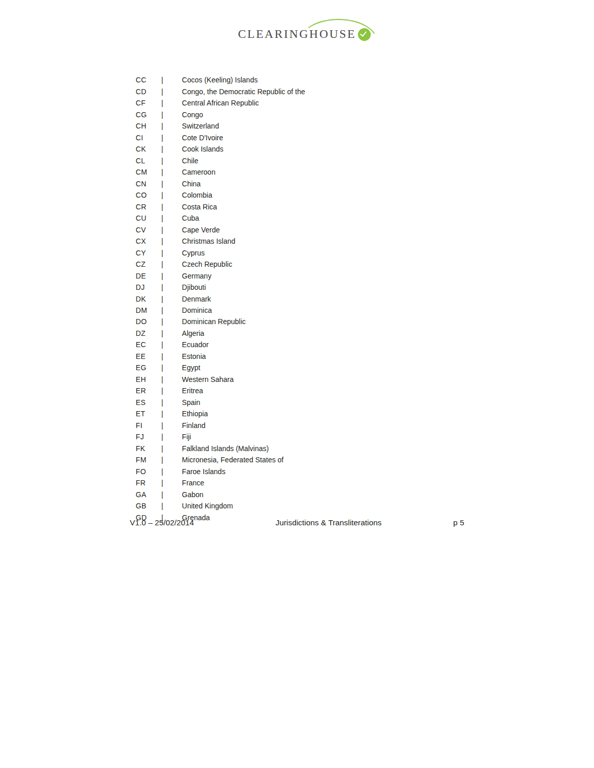CLEARINGHOUSE
| CC | / | Cocos (Keeling) Islands |
| CD | / | Congo, the Democratic Republic of the |
| CF | / | Central African Republic |
| CG | / | Congo |
| CH | / | Switzerland |
| CI | / | Cote D'Ivoire |
| CK | / | Cook Islands |
| CL | / | Chile |
| CM | / | Cameroon |
| CN | / | China |
| CO | / | Colombia |
| CR | / | Costa Rica |
| CU | / | Cuba |
| CV | / | Cape Verde |
| CX | / | Christmas Island |
| CY | / | Cyprus |
| CZ | / | Czech Republic |
| DE | / | Germany |
| DJ | / | Djibouti |
| DK | / | Denmark |
| DM | / | Dominica |
| DO | / | Dominican Republic |
| DZ | / | Algeria |
| EC | / | Ecuador |
| EE | / | Estonia |
| EG | / | Egypt |
| EH | / | Western Sahara |
| ER | / | Eritrea |
| ES | / | Spain |
| ET | / | Ethiopia |
| FI | / | Finland |
| FJ | / | Fiji |
| FK | / | Falkland Islands (Malvinas) |
| FM | / | Micronesia, Federated States of |
| FO | / | Faroe Islands |
| FR | / | France |
| GA | / | Gabon |
| GB | / | United Kingdom |
| GD | / | Grenada |
V1.0 – 25/02/2014
Jurisdictions & Transliterations
p 5